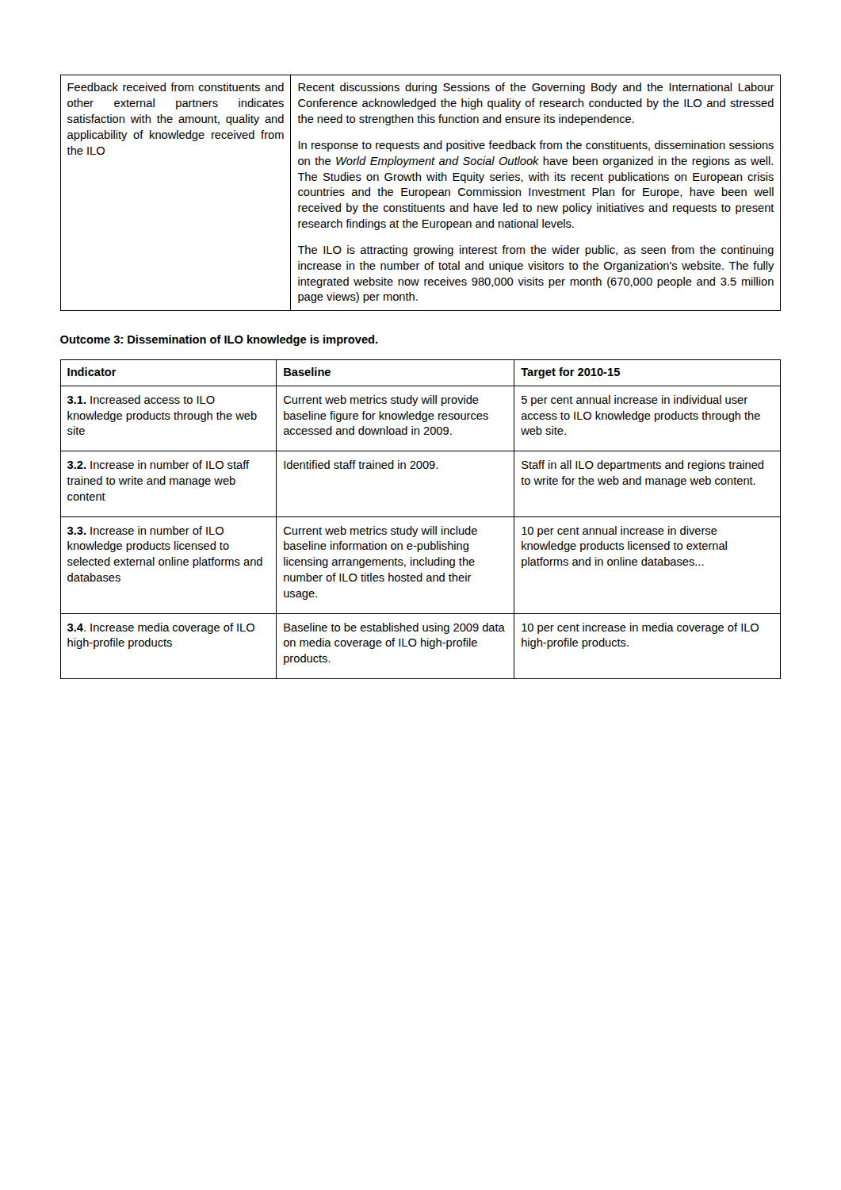| Feedback received from constituents and other external partners indicates satisfaction with the amount, quality and applicability of knowledge received from the ILO | Recent discussions during Sessions of the Governing Body and the International Labour Conference acknowledged the high quality of research conducted by the ILO and stressed the need to strengthen this function and ensure its independence. In response to requests and positive feedback from the constituents, dissemination sessions on the World Employment and Social Outlook have been organized in the regions as well. The Studies on Growth with Equity series, with its recent publications on European crisis countries and the European Commission Investment Plan for Europe, have been well received by the constituents and have led to new policy initiatives and requests to present research findings at the European and national levels. The ILO is attracting growing interest from the wider public, as seen from the continuing increase in the number of total and unique visitors to the Organization's website. The fully integrated website now receives 980,000 visits per month (670,000 people and 3.5 million page views) per month. |
Outcome 3: Dissemination of ILO knowledge is improved.
| Indicator | Baseline | Target for 2010-15 |
| --- | --- | --- |
| 3.1. Increased access to ILO knowledge products through the web site | Current web metrics study will provide baseline figure for knowledge resources accessed and download in 2009. | 5 per cent annual increase in individual user access to ILO knowledge products through the web site. |
| 3.2. Increase in number of ILO staff trained to write and manage web content | Identified staff trained in 2009. | Staff in all ILO departments and regions trained to write for the web and manage web content. |
| 3.3. Increase in number of ILO knowledge products licensed to selected external online platforms and databases | Current web metrics study will include baseline information on e-publishing licensing arrangements, including the number of ILO titles hosted and their usage. | 10 per cent annual increase in diverse knowledge products licensed to external platforms and in online databases... |
| 3.4 . Increase media coverage of ILO high-profile products | Baseline to be established using 2009 data on media coverage of ILO high-profile products. | 10 per cent increase in media coverage of ILO high-profile products. |